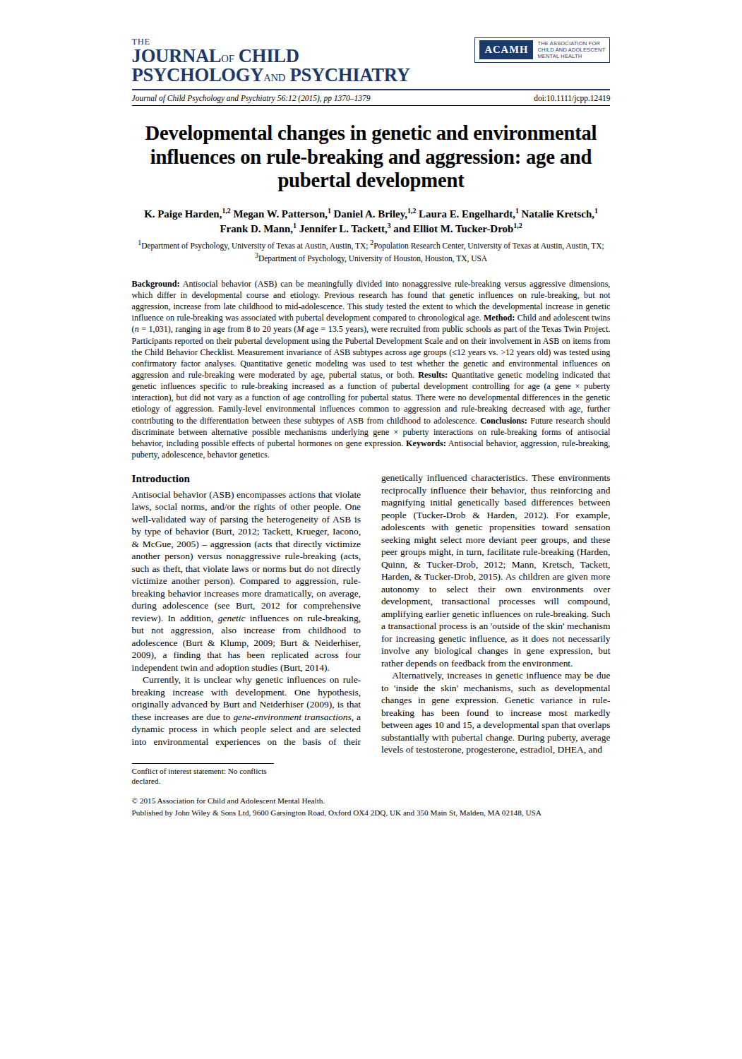THE JOURNALOF CHILD PSYCHOLOGYAND PSYCHIATRY
ACAMH
The Association for
Child and Adolescent
Mental Health
Journal of Child Psychology and Psychiatry 56:12 (2015), pp 1370–1379
doi:10.1111/jcpp.12419
Developmental changes in genetic and environmental influences on rule-breaking and aggression: age and pubertal development
K. Paige Harden,1,2 Megan W. Patterson,1 Daniel A. Briley,1,2 Laura E. Engelhardt,1 Natalie Kretsch,1 Frank D. Mann,1 Jennifer L. Tackett,3 and Elliot M. Tucker-Drob1,2
1Department of Psychology, University of Texas at Austin, Austin, TX; 2Population Research Center, University of Texas at Austin, Austin, TX; 3Department of Psychology, University of Houston, Houston, TX, USA
Background: Antisocial behavior (ASB) can be meaningfully divided into nonaggressive rule-breaking versus aggressive dimensions, which differ in developmental course and etiology. Previous research has found that genetic influences on rule-breaking, but not aggression, increase from late childhood to mid-adolescence. This study tested the extent to which the developmental increase in genetic influence on rule-breaking was associated with pubertal development compared to chronological age. Method: Child and adolescent twins (n = 1,031), ranging in age from 8 to 20 years (M age = 13.5 years), were recruited from public schools as part of the Texas Twin Project. Participants reported on their pubertal development using the Pubertal Development Scale and on their involvement in ASB on items from the Child Behavior Checklist. Measurement invariance of ASB subtypes across age groups (≤12 years vs. >12 years old) was tested using confirmatory factor analyses. Quantitative genetic modeling was used to test whether the genetic and environmental influences on aggression and rule-breaking were moderated by age, pubertal status, or both. Results: Quantitative genetic modeling indicated that genetic influences specific to rule-breaking increased as a function of pubertal development controlling for age (a gene × puberty interaction), but did not vary as a function of age controlling for pubertal status. There were no developmental differences in the genetic etiology of aggression. Family-level environmental influences common to aggression and rule-breaking decreased with age, further contributing to the differentiation between these subtypes of ASB from childhood to adolescence. Conclusions: Future research should discriminate between alternative possible mechanisms underlying gene × puberty interactions on rule-breaking forms of antisocial behavior, including possible effects of pubertal hormones on gene expression. Keywords: Antisocial behavior, aggression, rule-breaking, puberty, adolescence, behavior genetics.
Introduction
Antisocial behavior (ASB) encompasses actions that violate laws, social norms, and/or the rights of other people. One well-validated way of parsing the heterogeneity of ASB is by type of behavior (Burt, 2012; Tackett, Krueger, Iacono, & McGue, 2005) – aggression (acts that directly victimize another person) versus nonaggressive rule-breaking (acts, such as theft, that violate laws or norms but do not directly victimize another person). Compared to aggression, rule-breaking behavior increases more dramatically, on average, during adolescence (see Burt, 2012 for comprehensive review). In addition, genetic influences on rule-breaking, but not aggression, also increase from childhood to adolescence (Burt & Klump, 2009; Burt & Neiderhiser, 2009), a finding that has been replicated across four independent twin and adoption studies (Burt, 2014).
Currently, it is unclear why genetic influences on rule-breaking increase with development. One hypothesis, originally advanced by Burt and Neiderhiser (2009), is that these increases are due to gene-environment transactions, a dynamic process in which people select and are selected into environmental experiences on the basis of their genetically influenced characteristics. These environments reciprocally influence their behavior, thus reinforcing and magnifying initial genetically based differences between people (Tucker-Drob & Harden, 2012). For example, adolescents with genetic propensities toward sensation seeking might select more deviant peer groups, and these peer groups might, in turn, facilitate rule-breaking (Harden, Quinn, & Tucker-Drob, 2012; Mann, Kretsch, Tackett, Harden, & Tucker-Drob, 2015). As children are given more autonomy to select their own environments over development, transactional processes will compound, amplifying earlier genetic influences on rule-breaking. Such a transactional process is an 'outside of the skin' mechanism for increasing genetic influence, as it does not necessarily involve any biological changes in gene expression, but rather depends on feedback from the environment.
Alternatively, increases in genetic influence may be due to 'inside the skin' mechanisms, such as developmental changes in gene expression. Genetic variance in rule-breaking has been found to increase most markedly between ages 10 and 15, a developmental span that overlaps substantially with pubertal change. During puberty, average levels of testosterone, progesterone, estradiol, DHEA, and
Conflict of interest statement: No conflicts declared.
© 2015 Association for Child and Adolescent Mental Health.
Published by John Wiley & Sons Ltd, 9600 Garsington Road, Oxford OX4 2DQ, UK and 350 Main St, Malden, MA 02148, USA